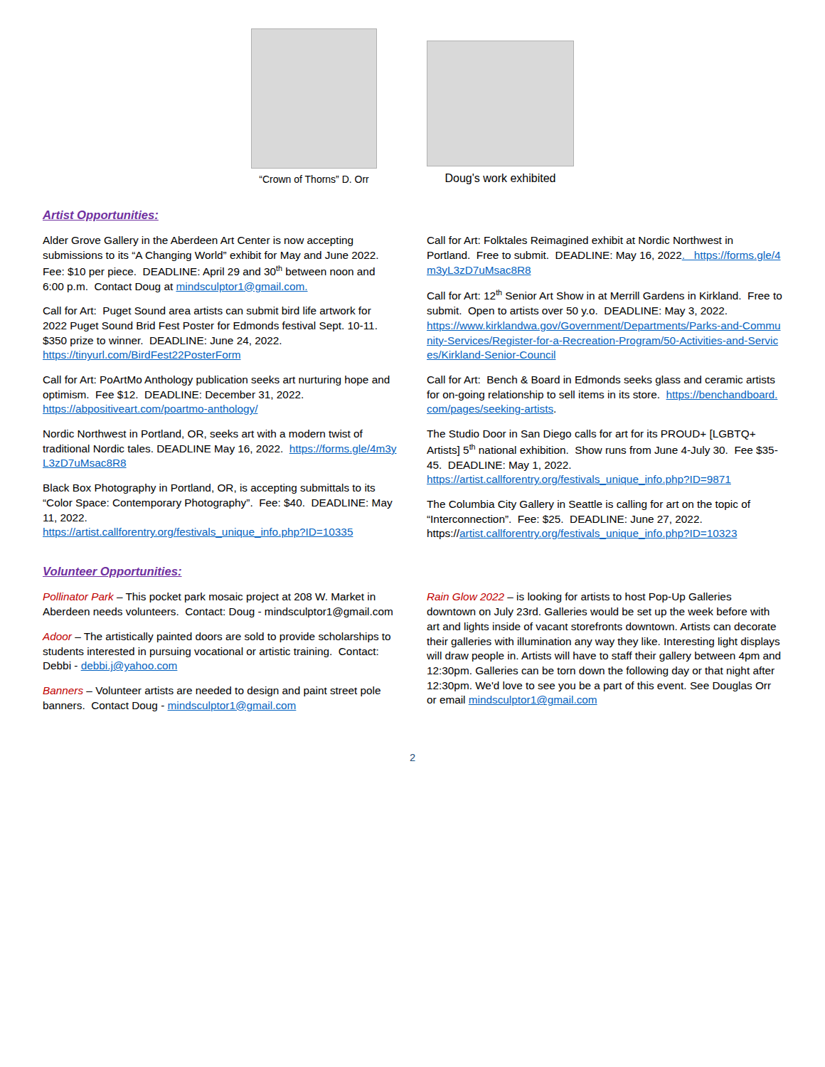“Crown of Thorns” D. Orr
Doug's work exhibited
Artist Opportunities:
Alder Grove Gallery in the Aberdeen Art Center is now accepting submissions to its “A Changing World” exhibit for May and June 2022. Fee: $10 per piece. DEADLINE: April 29 and 30th between noon and 6:00 p.m. Contact Doug at mindsculptor1@gmail.com.
Call for Art: Puget Sound area artists can submit bird life artwork for 2022 Puget Sound Brid Fest Poster for Edmonds festival Sept. 10-11. $350 prize to winner. DEADLINE: June 24, 2022.
https://tinyurl.com/BirdFest22PosterForm
Call for Art: PoArtMo Anthology publication seeks art nurturing hope and optimism. Fee $12. DEADLINE: December 31, 2022.
https://abpositiveart.com/poartmo-anthology/
Nordic Northwest in Portland, OR, seeks art with a modern twist of traditional Nordic tales. DEADLINE May 16, 2022. https://forms.gle/4m3yL3zD7uMsac8R8
Black Box Photography in Portland, OR, is accepting submittals to its “Color Space: Contemporary Photography”. Fee: $40. DEADLINE: May 11, 2022.
https://artist.callforentry.org/festivals_unique_info.php?ID=10335
Call for Art: Folktales Reimagined exhibit at Nordic Northwest in Portland. Free to submit. DEADLINE: May 16, 2022. https://forms.gle/4m3yL3zD7uMsac8R8
Call for Art: 12th Senior Art Show in at Merrill Gardens in Kirkland. Free to submit. Open to artists over 50 y.o. DEADLINE: May 3, 2022.
https://www.kirklandwa.gov/Government/Departments/Parks-and-Community-Services/Register-for-a-Recreation-Program/50-Activities-and-Services/Kirkland-Senior-Council
Call for Art: Bench & Board in Edmonds seeks glass and ceramic artists for on-going relationship to sell items in its store. https://benchandboard.com/pages/seeking-artists.
The Studio Door in San Diego calls for art for its PROUD+ [LGBTQ+ Artists] 5th national exhibition. Show runs from June 4-July 30. Fee $35-45. DEADLINE: May 1, 2022.
https://artist.callforentry.org/festivals_unique_info.php?ID=9871
The Columbia City Gallery in Seattle is calling for art on the topic of “Interconnection”. Fee: $25. DEADLINE: June 27, 2022.
https://artist.callforentry.org/festivals_unique_info.php?ID=10323
Volunteer Opportunities:
Pollinator Park – This pocket park mosaic project at 208 W. Market in Aberdeen needs volunteers. Contact: Doug - mindsculptor1@gmail.com
Adoor – The artistically painted doors are sold to provide scholarships to students interested in pursuing vocational or artistic training. Contact: Debbi - debbi.j@yahoo.com
Banners – Volunteer artists are needed to design and paint street pole banners. Contact Doug - mindsculptor1@gmail.com
Rain Glow 2022 – is looking for artists to host Pop-Up Galleries downtown on July 23rd. Galleries would be set up the week before with art and lights inside of vacant storefronts downtown. Artists can decorate their galleries with illumination any way they like. Interesting light displays will draw people in. Artists will have to staff their gallery between 4pm and 12:30pm. Galleries can be torn down the following day or that night after 12:30pm. We'd love to see you be a part of this event. See Douglas Orr or email mindsculptor1@gmail.com
2